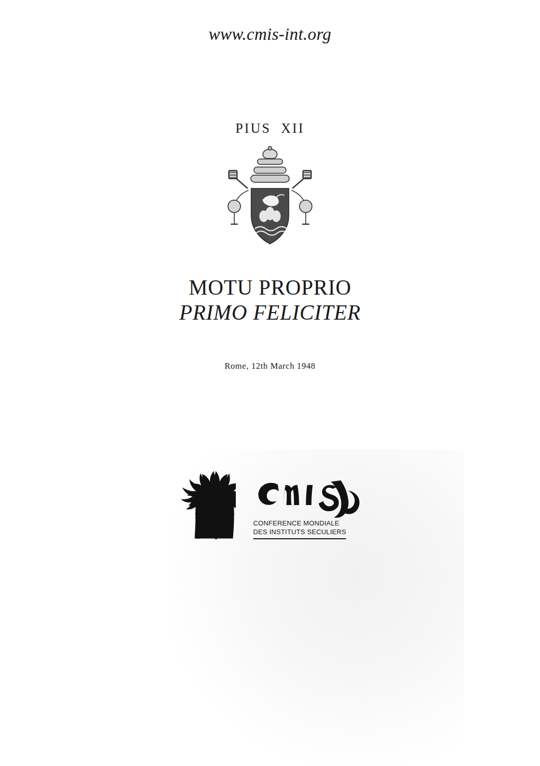www.cmis-int.org
PIUS XII
MOTU PROPRIO PRIMO FELICITER
Rome, 12th March 1948
Conference Mondiale
des Instituts Seculiers